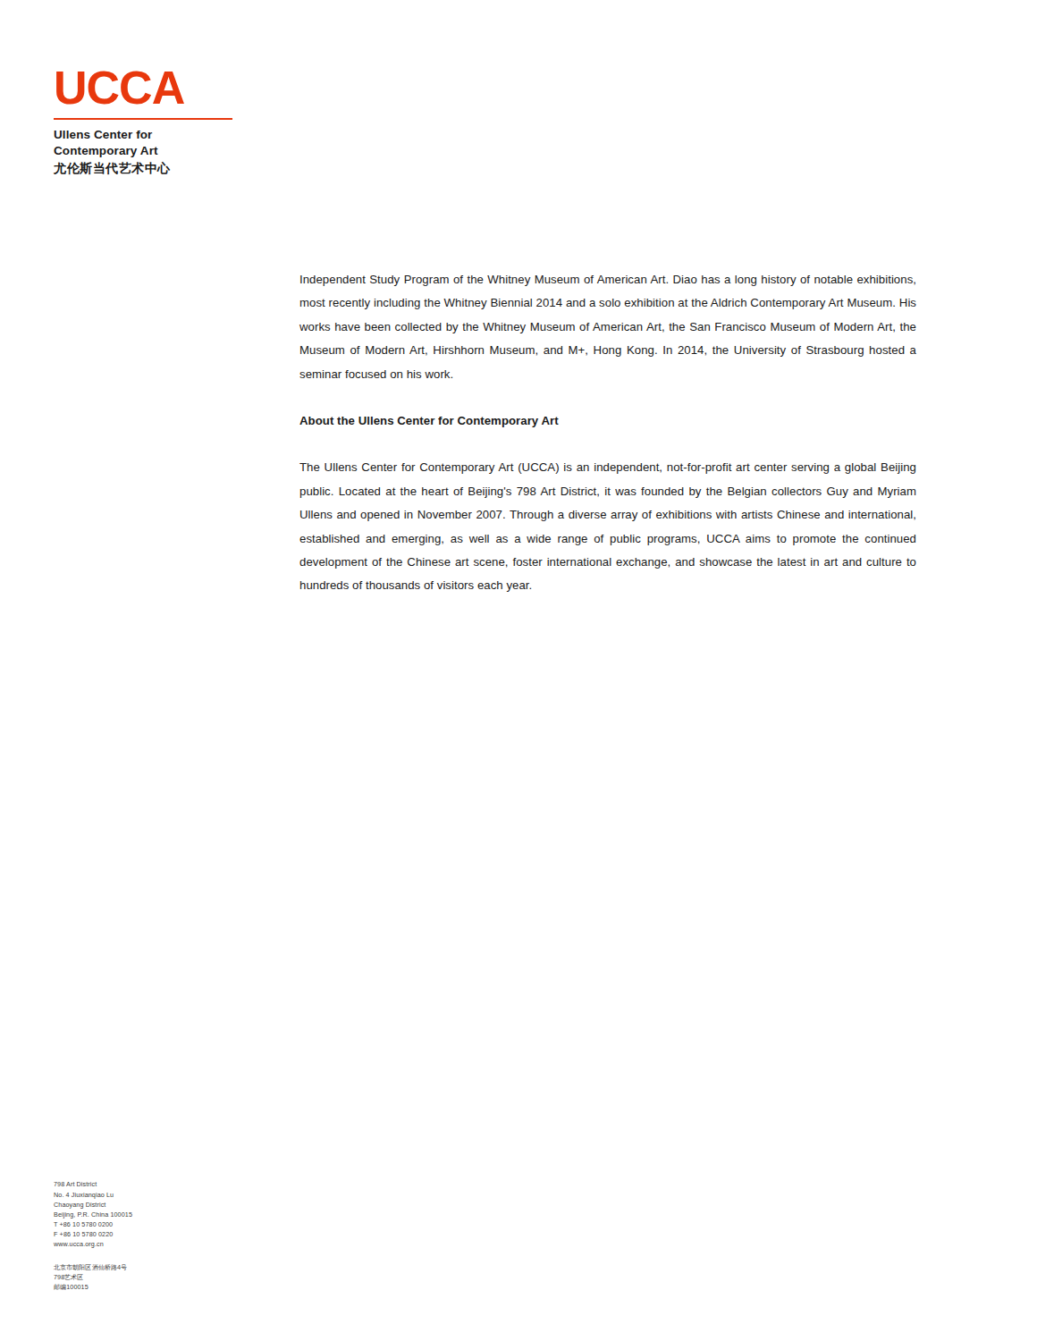UCCA
Ullens Center for
Contemporary Art
尤伦斯当代艺术中心
Independent Study Program of the Whitney Museum of American Art. Diao has a long history of notable exhibitions, most recently including the Whitney Biennial 2014 and a solo exhibition at the Aldrich Contemporary Art Museum. His works have been collected by the Whitney Museum of American Art, the San Francisco Museum of Modern Art, the Museum of Modern Art, Hirshhorn Museum, and M+, Hong Kong. In 2014, the University of Strasbourg hosted a seminar focused on his work.
About the Ullens Center for Contemporary Art
The Ullens Center for Contemporary Art (UCCA) is an independent, not-for-profit art center serving a global Beijing public. Located at the heart of Beijing's 798 Art District, it was founded by the Belgian collectors Guy and Myriam Ullens and opened in November 2007. Through a diverse array of exhibitions with artists Chinese and international, established and emerging, as well as a wide range of public programs, UCCA aims to promote the continued development of the Chinese art scene, foster international exchange, and showcase the latest in art and culture to hundreds of thousands of visitors each year.
798 Art District
No. 4 Jiuxianqiao Lu
Chaoyang District
Beijing, P.R. China 100015
T +86 10 5780 0200
F +86 10 5780 0220
www.ucca.org.cn
北京市朝阳区酒仙桥路4号
798艺术区
邮编100015